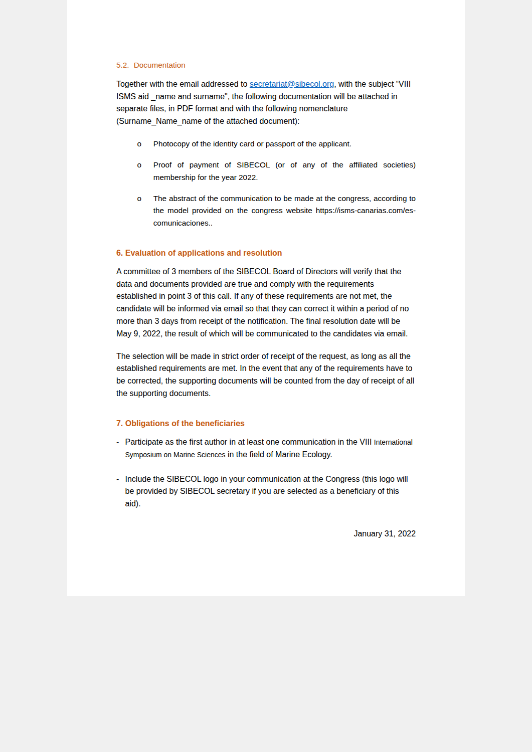5.2. Documentation
Together with the email addressed to secretariat@sibecol.org, with the subject “VIII ISMS aid _name and surname", the following documentation will be attached in separate files, in PDF format and with the following nomenclature (Surname_Name_name of the attached document):
Photocopy of the identity card or passport of the applicant.
Proof of payment of SIBECOL (or of any of the affiliated societies) membership for the year 2022.
The abstract of the communication to be made at the congress, according to the model provided on the congress website https://isms-canarias.com/es-comunicaciones..
6. Evaluation of applications and resolution
A committee of 3 members of the SIBECOL Board of Directors will verify that the data and documents provided are true and comply with the requirements established in point 3 of this call. If any of these requirements are not met, the candidate will be informed via email so that they can correct it within a period of no more than 3 days from receipt of the notification. The final resolution date will be May 9, 2022, the result of which will be communicated to the candidates via email.
The selection will be made in strict order of receipt of the request, as long as all the established requirements are met. In the event that any of the requirements have to be corrected, the supporting documents will be counted from the day of receipt of all the supporting documents.
7. Obligations of the beneficiaries
Participate as the first author in at least one communication in the VIII International Symposium on Marine Sciences in the field of Marine Ecology.
Include the SIBECOL logo in your communication at the Congress (this logo will be provided by SIBECOL secretary if you are selected as a beneficiary of this aid).
January 31, 2022